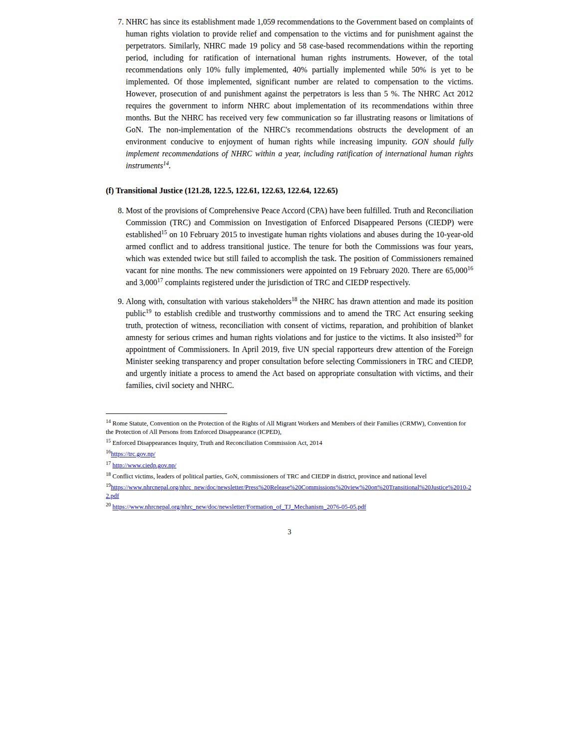NHRC has since its establishment made 1,059 recommendations to the Government based on complaints of human rights violation to provide relief and compensation to the victims and for punishment against the perpetrators. Similarly, NHRC made 19 policy and 58 case-based recommendations within the reporting period, including for ratification of international human rights instruments. However, of the total recommendations only 10% fully implemented, 40% partially implemented while 50% is yet to be implemented. Of those implemented, significant number are related to compensation to the victims. However, prosecution of and punishment against the perpetrators is less than 5 %. The NHRC Act 2012 requires the government to inform NHRC about implementation of its recommendations within three months. But the NHRC has received very few communication so far illustrating reasons or limitations of GoN. The non-implementation of the NHRC's recommendations obstructs the development of an environment conducive to enjoyment of human rights while increasing impunity. GON should fully implement recommendations of NHRC within a year, including ratification of international human rights instruments14.
(f) Transitional Justice (121.28, 122.5, 122.61, 122.63, 122.64, 122.65)
Most of the provisions of Comprehensive Peace Accord (CPA) have been fulfilled. Truth and Reconciliation Commission (TRC) and Commission on Investigation of Enforced Disappeared Persons (CIEDP) were established15 on 10 February 2015 to investigate human rights violations and abuses during the 10-year-old armed conflict and to address transitional justice. The tenure for both the Commissions was four years, which was extended twice but still failed to accomplish the task. The position of Commissioners remained vacant for nine months. The new commissioners were appointed on 19 February 2020. There are 65,00016 and 3,00017 complaints registered under the jurisdiction of TRC and CIEDP respectively.
Along with, consultation with various stakeholders18 the NHRC has drawn attention and made its position public19 to establish credible and trustworthy commissions and to amend the TRC Act ensuring seeking truth, protection of witness, reconciliation with consent of victims, reparation, and prohibition of blanket amnesty for serious crimes and human rights violations and for justice to the victims. It also insisted20 for appointment of Commissioners. In April 2019, five UN special rapporteurs drew attention of the Foreign Minister seeking transparency and proper consultation before selecting Commissioners in TRC and CIEDP, and urgently initiate a process to amend the Act based on appropriate consultation with victims, and their families, civil society and NHRC.
14 Rome Statute, Convention on the Protection of the Rights of All Migrant Workers and Members of their Families (CRMW), Convention for the Protection of All Persons from Enforced Disappearance (ICPED),
15 Enforced Disappearances Inquiry, Truth and Reconciliation Commission Act, 2014
16 https://trc.gov.np/
17 http://www.ciedp.gov.np/
18 Conflict victims, leaders of political parties, GoN, commissioners of TRC and CIEDP in district, province and national level
19 https://www.nhrcnepal.org/nhrc_new/doc/newsletter/Press%20Release%20Commissions%20view%20on%20Transitional%20Justice%2010-22.pdf
20 https://www.nhrcnepal.org/nhrc_new/doc/newsletter/Formation_of_TJ_Mechanism_2076-05-05.pdf
3